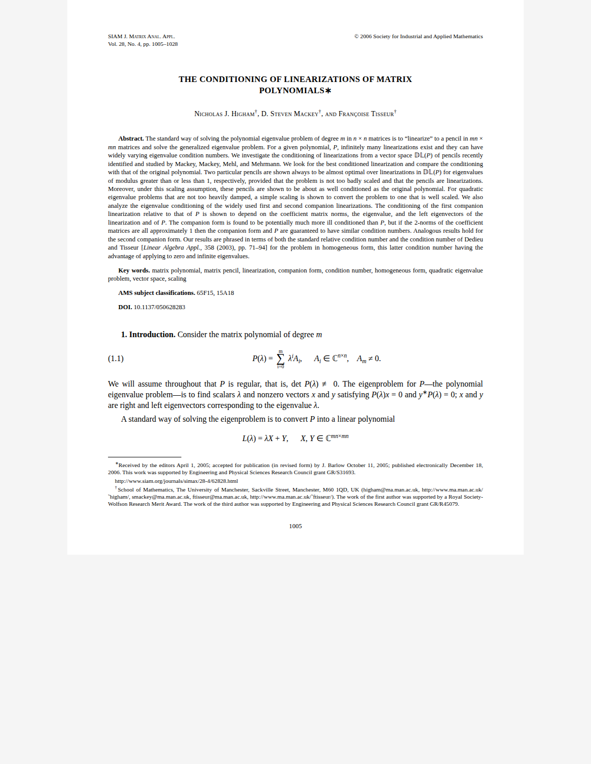SIAM J. Matrix Anal. Appl.
Vol. 28, No. 4, pp. 1005–1028
© 2006 Society for Industrial and Applied Mathematics
THE CONDITIONING OF LINEARIZATIONS OF MATRIX
POLYNOMIALS∗
Nicholas J. Higham†, D. Steven Mackey†, and Françoise Tisseur†
Abstract. The standard way of solving the polynomial eigenvalue problem of degree m in n × n matrices is to “linearize” to a pencil in mn × mn matrices and solve the generalized eigenvalue problem. For a given polynomial, P, infinitely many linearizations exist and they can have widely varying eigenvalue condition numbers. We investigate the conditioning of linearizations from a vector space 𝔻𝕃(P) of pencils recently identified and studied by Mackey, Mackey, Mehl, and Mehrmann. We look for the best conditioned linearization and compare the conditioning with that of the original polynomial. Two particular pencils are shown always to be almost optimal over linearizations in 𝔻𝕃(P) for eigenvalues of modulus greater than or less than 1, respectively, provided that the problem is not too badly scaled and that the pencils are linearizations. Moreover, under this scaling assumption, these pencils are shown to be about as well conditioned as the original polynomial. For quadratic eigenvalue problems that are not too heavily damped, a simple scaling is shown to convert the problem to one that is well scaled. We also analyze the eigenvalue conditioning of the widely used first and second companion linearizations. The conditioning of the first companion linearization relative to that of P is shown to depend on the coefficient matrix norms, the eigenvalue, and the left eigenvectors of the linearization and of P. The companion form is found to be potentially much more ill conditioned than P, but if the 2-norms of the coefficient matrices are all approximately 1 then the companion form and P are guaranteed to have similar condition numbers. Analogous results hold for the second companion form. Our results are phrased in terms of both the standard relative condition number and the condition number of Dedieu and Tisseur [Linear Algebra Appl., 358 (2003), pp. 71–94] for the problem in homogeneous form, this latter condition number having the advantage of applying to zero and infinite eigenvalues.
Key words. matrix polynomial, matrix pencil, linearization, companion form, condition number, homogeneous form, quadratic eigenvalue problem, vector space, scaling
AMS subject classifications. 65F15, 15A18
DOI. 10.1137/050628283
1. Introduction. Consider the matrix polynomial of degree m
(1.1)
P(λ) = m∑i=0 λiAi, Ai ∈ ℂn×n, Am ≠ 0.
We will assume throughout that P is regular, that is, det P(λ) ≢ 0. The eigenproblem for P—the polynomial eigenvalue problem—is to find scalars λ and nonzero vectors x and y satisfying P(λ)x = 0 and y∗P(λ) = 0; x and y are right and left eigenvectors corresponding to the eigenvalue λ.
A standard way of solving the eigenproblem is to convert P into a linear polynomial
L(λ) = λX + Y, X, Y ∈ ℂmn×mn
∗Received by the editors April 1, 2005; accepted for publication (in revised form) by J. Barlow October 11, 2005; published electronically December 18, 2006. This work was supported by Engineering and Physical Sciences Research Council grant GR/S31693.
http://www.siam.org/journals/simax/28-4/62828.html
†School of Mathematics, The University of Manchester, Sackville Street, Manchester, M60 1QD, UK (higham@ma.man.ac.uk, http://www.ma.man.ac.uk/˜higham/, smackey@ma.man.ac.uk, ftisseur@ma.man.ac.uk, http://www.ma.man.ac.uk/˜ftisseur/). The work of the first author was supported by a Royal Society-Wolfson Research Merit Award. The work of the third author was supported by Engineering and Physical Sciences Research Council grant GR/R45079.
1005